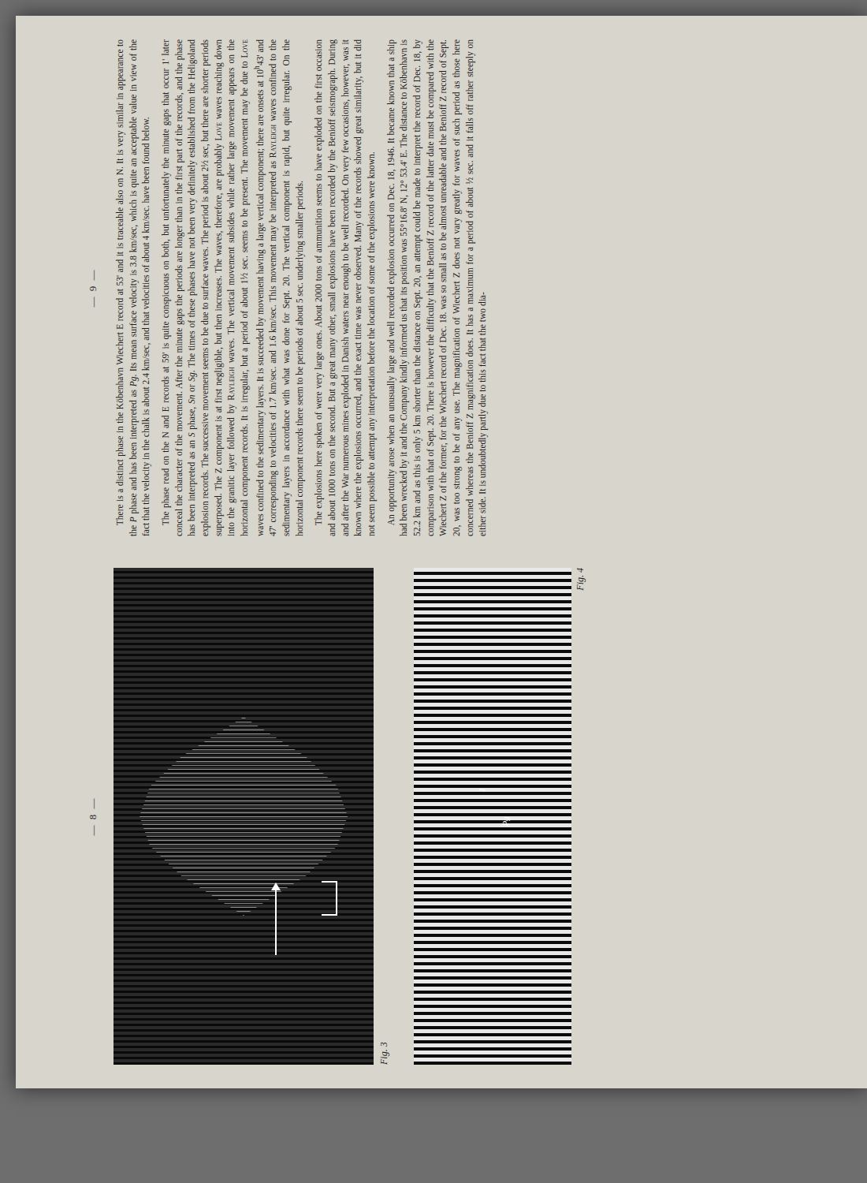— 8 —
Fig. 3
I
Pg
Fig. 4
— 9 —
There is a distinct phase in the Köbenhavn Wiechert E record at 53' and it is traceable also on N. It is very similar in appearance to the P phase and has been interpreted as Pg. Its mean surface velocity is 3.8 km/sec, which is quite an acceptable value in view of the fact that the velocity in the chalk is about 2.4 km/sec, and that velocities of about 4 km/sec. have been found below.
The phase read on the N and E records at 59' is quite conspicuous on both, but unfortunately the minute gaps that occur 1' later conceal the character of the movement. After the minute gaps the periods are longer than in the first part of the records, and the phase has been interpreted as an S phase, Sn or Sg. The times of these phases have not been very definitely established from the Heligoland explosion records. The successive movement seems to be due to surface waves. The period is about 2½ sec, but there are shorter periods superposed. The Z component is at first negligible, but then increases. The waves, therefore, are probably Love waves reaching down into the granitic layer followed by Rayleigh waves. The vertical movement subsides while rather large movement appears on the horizontal component records. It is irregular, but a period of about 1½ sec. seems to be present. The movement may be due to Love waves confined to the sedimentary layers. It is succeeded by movement having a large vertical component; there are onsets at 10h43' and 47' corresponding to velocities of 1.7 km/sec. and 1.6 km/sec. This movement may be interpreted as Rayleigh waves confined to the sedimentary layers in accordance with what was done for Sept. 20. The vertical component is rapid, but quite irregular. On the horizontal component records there seem to be periods of about 5 sec. underlying smaller periods.
The explosions here spoken of were very large ones. About 2000 tons of ammunition seems to have exploded on the first occasion and about 1000 tons on the second. But a great many other, small explosions have been recorded by the Benioff seismograph. During and after the War numerous mines exploded in Danish waters near enough to be well recorded. On very few occasions, however, was it known where the explosions occurred, and the exact time was never observed. Many of the records showed great similarity, but it did not seem possible to attempt any interpretation before the location of some of the explosions were known.
An opportunity arose when an unusually large and well recorded explosion occurred on Dec. 18, 1946. It became known that a ship had been wrecked by it and the Company kindly informed us that its position was 55°16.8' N, 12° 53.4' E. The distance to Köbenhavn is 52.2 km and as this is only 5 km shorter than the distance on Sept. 20, an attempt could be made to interpret the record of Dec. 18, by comparison with that of Sept. 20. There is however the difficulty that the Benioff Z record of the latter date must be compared with the Wiechert Z of the former, for the Wiechert record of Dec. 18. was so small as to be almost unreadable and the Benioff Z record of Sept. 20, was too strong to be of any use. The magnification of Wiechert Z does not vary greatly for waves of such period as those here concerned whereas the Benioff Z magnification does. It has a maximum for a period of about ½ sec. and it falls off rather steeply on either side. It is undoubtedly partly due to this fact that the two dia-